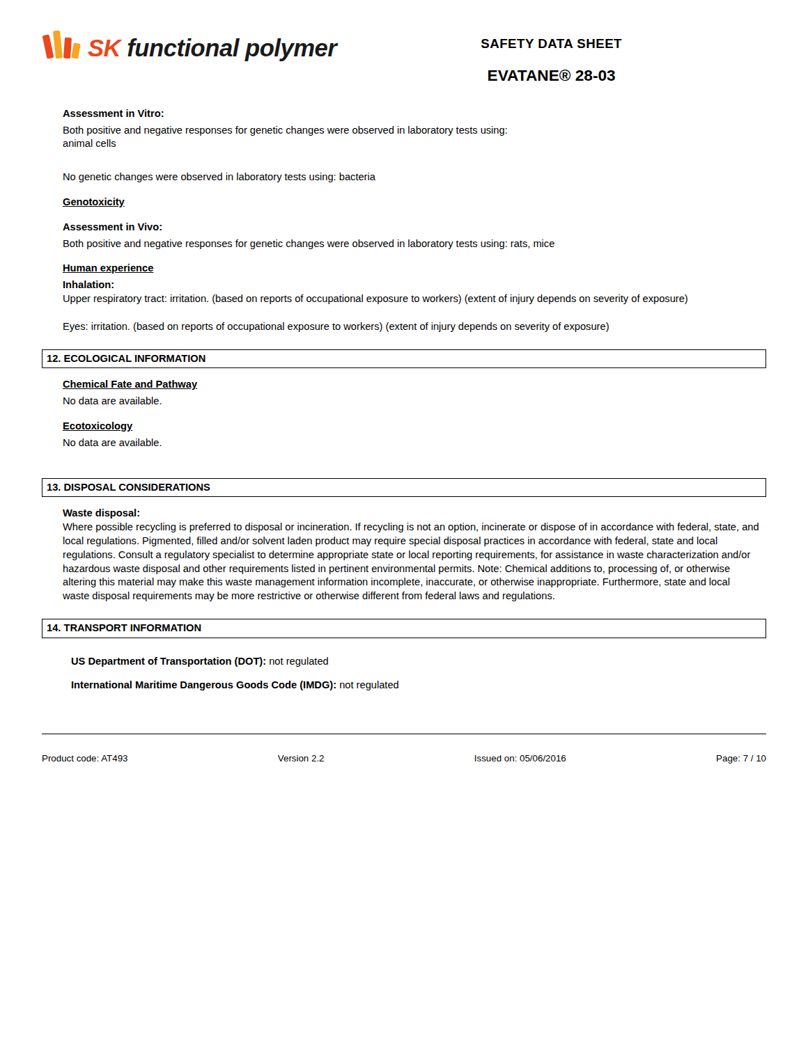SK functional polymer
SAFETY DATA SHEET
EVATANE® 28-03
Assessment in Vitro:
Both positive and negative responses for genetic changes were observed in laboratory tests using:
animal cells
No genetic changes were observed in laboratory tests using: bacteria
Genotoxicity
Assessment in Vivo:
Both positive and negative responses for genetic changes were observed in laboratory tests using: rats, mice
Human experience
Inhalation:
Upper respiratory tract: irritation. (based on reports of occupational exposure to workers) (extent of injury depends on severity of exposure)
Eyes: irritation. (based on reports of occupational exposure to workers) (extent of injury depends on severity of exposure)
12. ECOLOGICAL INFORMATION
Chemical Fate and Pathway
No data are available.
Ecotoxicology
No data are available.
13. DISPOSAL CONSIDERATIONS
Waste disposal:
Where possible recycling is preferred to disposal or incineration. If recycling is not an option, incinerate or dispose of in accordance with federal, state, and local regulations. Pigmented, filled and/or solvent laden product may require special disposal practices in accordance with federal, state and local regulations. Consult a regulatory specialist to determine appropriate state or local reporting requirements, for assistance in waste characterization and/or hazardous waste disposal and other requirements listed in pertinent environmental permits. Note: Chemical additions to, processing of, or otherwise altering this material may make this waste management information incomplete, inaccurate, or otherwise inappropriate. Furthermore, state and local waste disposal requirements may be more restrictive or otherwise different from federal laws and regulations.
14. TRANSPORT INFORMATION
US Department of Transportation (DOT): not regulated
International Maritime Dangerous Goods Code (IMDG): not regulated
Product code: AT493 Version 2.2 Issued on: 05/06/2016 Page: 7 / 10